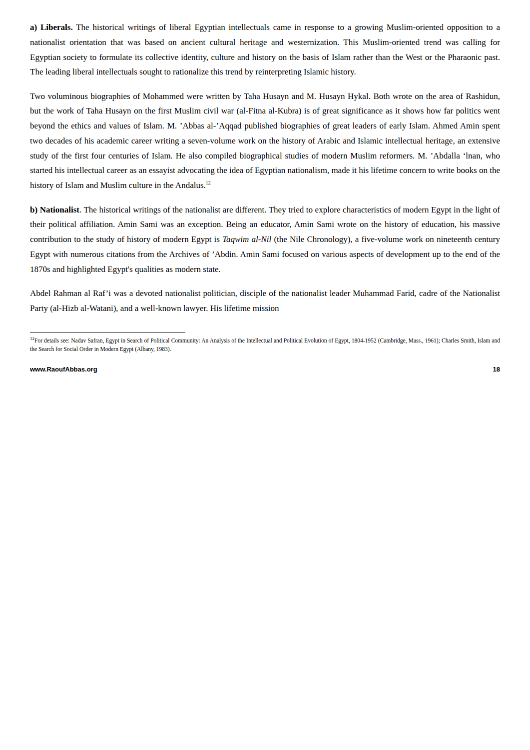a) Liberals. The historical writings of liberal Egyptian intellectuals came in response to a growing Muslim-oriented opposition to a nationalist orientation that was based on ancient cultural heritage and westernization. This Muslim-oriented trend was calling for Egyptian society to formulate its collective identity, culture and history on the basis of Islam rather than the West or the Pharaonic past. The leading liberal intellectuals sought to rationalize this trend by reinterpreting Islamic history.
Two voluminous biographies of Mohammed were written by Taha Husayn and M. Husayn Hykal. Both wrote on the area of Rashidun, but the work of Taha Husayn on the first Muslim civil war (al-Fitna al-Kubra) is of great significance as it shows how far politics went beyond the ethics and values of Islam. M. ’Abbas al-’Aqqad published biographies of great leaders of early Islam. Ahmed Amin spent two decades of his academic career writing a seven-volume work on the history of Arabic and Islamic intellectual heritage, an extensive study of the first four centuries of Islam. He also compiled biographical studies of modern Muslim reformers. M. ’Abdalla ‘lnan, who started his intellectual career as an essayist advocating the idea of Egyptian nationalism, made it his lifetime concern to write books on the history of Islam and Muslim culture in the Andalus.12
b) Nationalist. The historical writings of the nationalist are different. They tried to explore characteristics of modern Egypt in the light of their political affiliation. Amin Sami was an exception. Being an educator, Amin Sami wrote on the history of education, his massive contribution to the study of history of modern Egypt is Taqwim al-Nil (the Nile Chronology), a five-volume work on nineteenth century Egypt with numerous citations from the Archives of ’Abdin. Amin Sami focused on various aspects of development up to the end of the 1870s and highlighted Egypt's qualities as modern state.
Abdel Rahman al Raf’i was a devoted nationalist politician, disciple of the nationalist leader Muhammad Farid, cadre of the Nationalist Party (al-Hizb al-Watani), and a well-known lawyer. His lifetime mission
12For details see: Nadav Safran, Egypt in Search of Political Community: An Analysis of the Intellectual and Political Evolution of Egypt, 1804-1952 (Cambridge, Mass., 1961); Charles Smith, Islam and the Search for Social Order in Modern Egypt (Albany, 1983).
www.RaoufAbbas.org 18